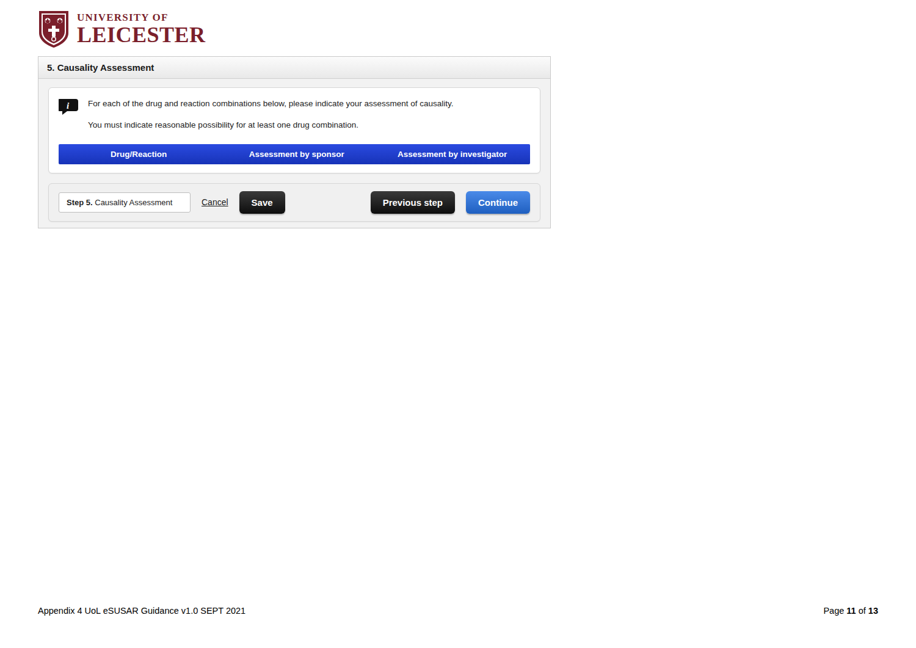UNIVERSITY OF LEICESTER
5. Causality Assessment
i
For each of the drug and reaction combinations below, please indicate your assessment of causality.
You must indicate reasonable possibility for at least one drug combination.
Drug/Reaction
Assessment by sponsor
Assessment by investigator
Step 5. Causality Assessment
Cancel Save
Previous step Continue
Appendix 4 UoL eSUSAR Guidance v1.0 SEPT 2021
Page 11 of 13